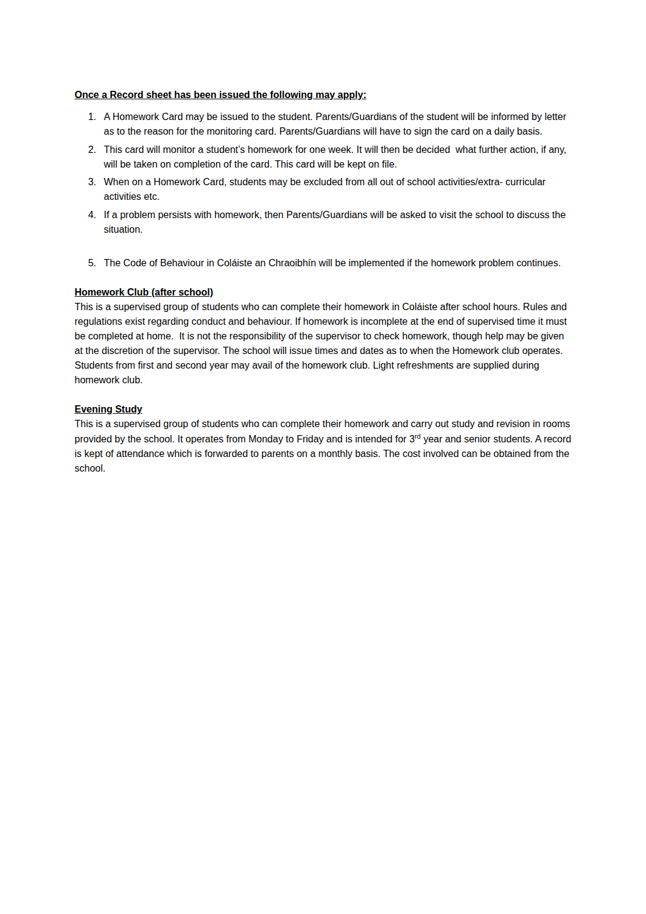Once a Record sheet has been issued the following may apply:
A Homework Card may be issued to the student. Parents/Guardians of the student will be informed by letter as to the reason for the monitoring card. Parents/Guardians will have to sign the card on a daily basis.
This card will monitor a student’s homework for one week. It will then be decided what further action, if any, will be taken on completion of the card. This card will be kept on file.
When on a Homework Card, students may be excluded from all out of school activities/extra- curricular activities etc.
If a problem persists with homework, then Parents/Guardians will be asked to visit the school to discuss the situation.
The Code of Behaviour in Coláiste an Chraoibhín will be implemented if the homework problem continues.
Homework Club (after school)
This is a supervised group of students who can complete their homework in Coláiste after school hours. Rules and regulations exist regarding conduct and behaviour. If homework is incomplete at the end of supervised time it must be completed at home. It is not the responsibility of the supervisor to check homework, though help may be given at the discretion of the supervisor. The school will issue times and dates as to when the Homework club operates. Students from first and second year may avail of the homework club. Light refreshments are supplied during homework club.
Evening Study
This is a supervised group of students who can complete their homework and carry out study and revision in rooms provided by the school. It operates from Monday to Friday and is intended for 3rd year and senior students. A record is kept of attendance which is forwarded to parents on a monthly basis. The cost involved can be obtained from the school.